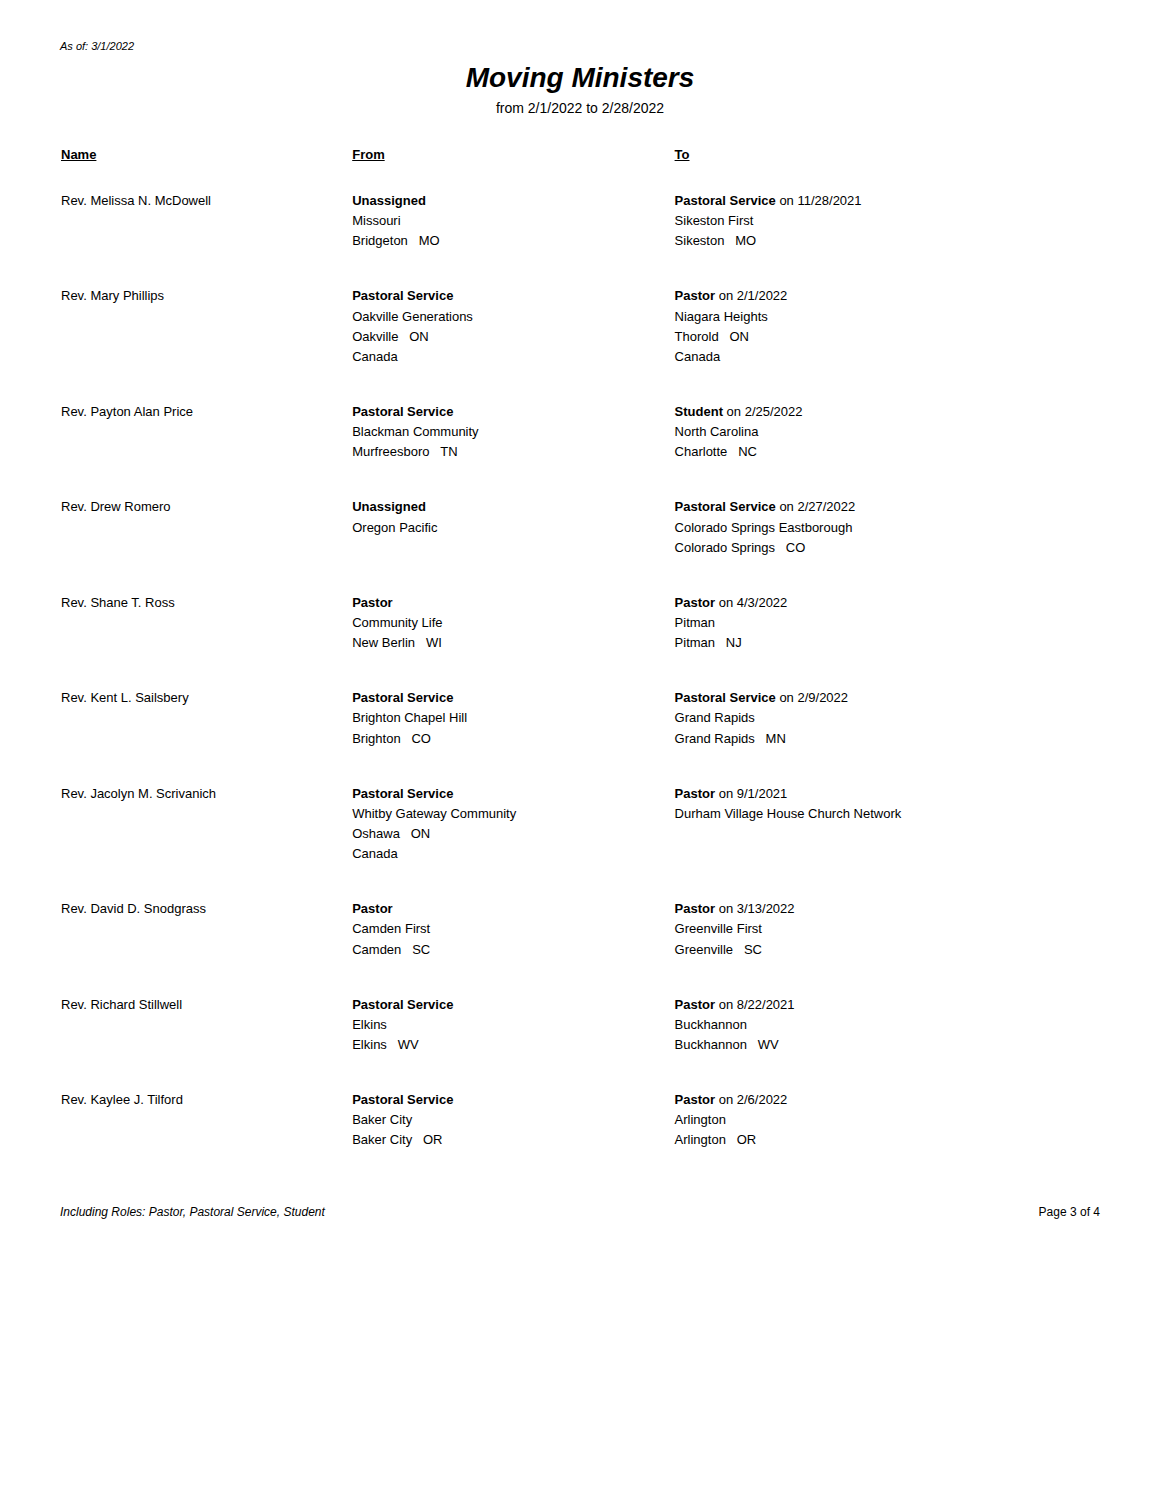As of: 3/1/2022
Moving Ministers
from 2/1/2022 to 2/28/2022
| Name | From | To |
| --- | --- | --- |
| Rev. Melissa N. McDowell | Unassigned Missouri Bridgeton MO | Pastoral Service on 11/28/2021 Sikeston First Sikeston MO |
| Rev. Mary Phillips | Pastoral Service Oakville Generations Oakville ON Canada | Pastor on 2/1/2022 Niagara Heights Thorold ON Canada |
| Rev. Payton Alan Price | Pastoral Service Blackman Community Murfreesboro TN | Student on 2/25/2022 North Carolina Charlotte NC |
| Rev. Drew Romero | Unassigned Oregon Pacific | Pastoral Service on 2/27/2022 Colorado Springs Eastborough Colorado Springs CO |
| Rev. Shane T. Ross | Pastor Community Life New Berlin WI | Pastor on 4/3/2022 Pitman Pitman NJ |
| Rev. Kent L. Sailsbery | Pastoral Service Brighton Chapel Hill Brighton CO | Pastoral Service on 2/9/2022 Grand Rapids Grand Rapids MN |
| Rev. Jacolyn M. Scrivanich | Pastoral Service Whitby Gateway Community Oshawa ON Canada | Pastor on 9/1/2021 Durham Village House Church Network |
| Rev. David D. Snodgrass | Pastor Camden First Camden SC | Pastor on 3/13/2022 Greenville First Greenville SC |
| Rev. Richard Stillwell | Pastoral Service Elkins Elkins WV | Pastor on 8/22/2021 Buckhannon Buckhannon WV |
| Rev. Kaylee J. Tilford | Pastoral Service Baker City Baker City OR | Pastor on 2/6/2022 Arlington Arlington OR |
Including Roles: Pastor, Pastoral Service, Student
Page 3 of 4